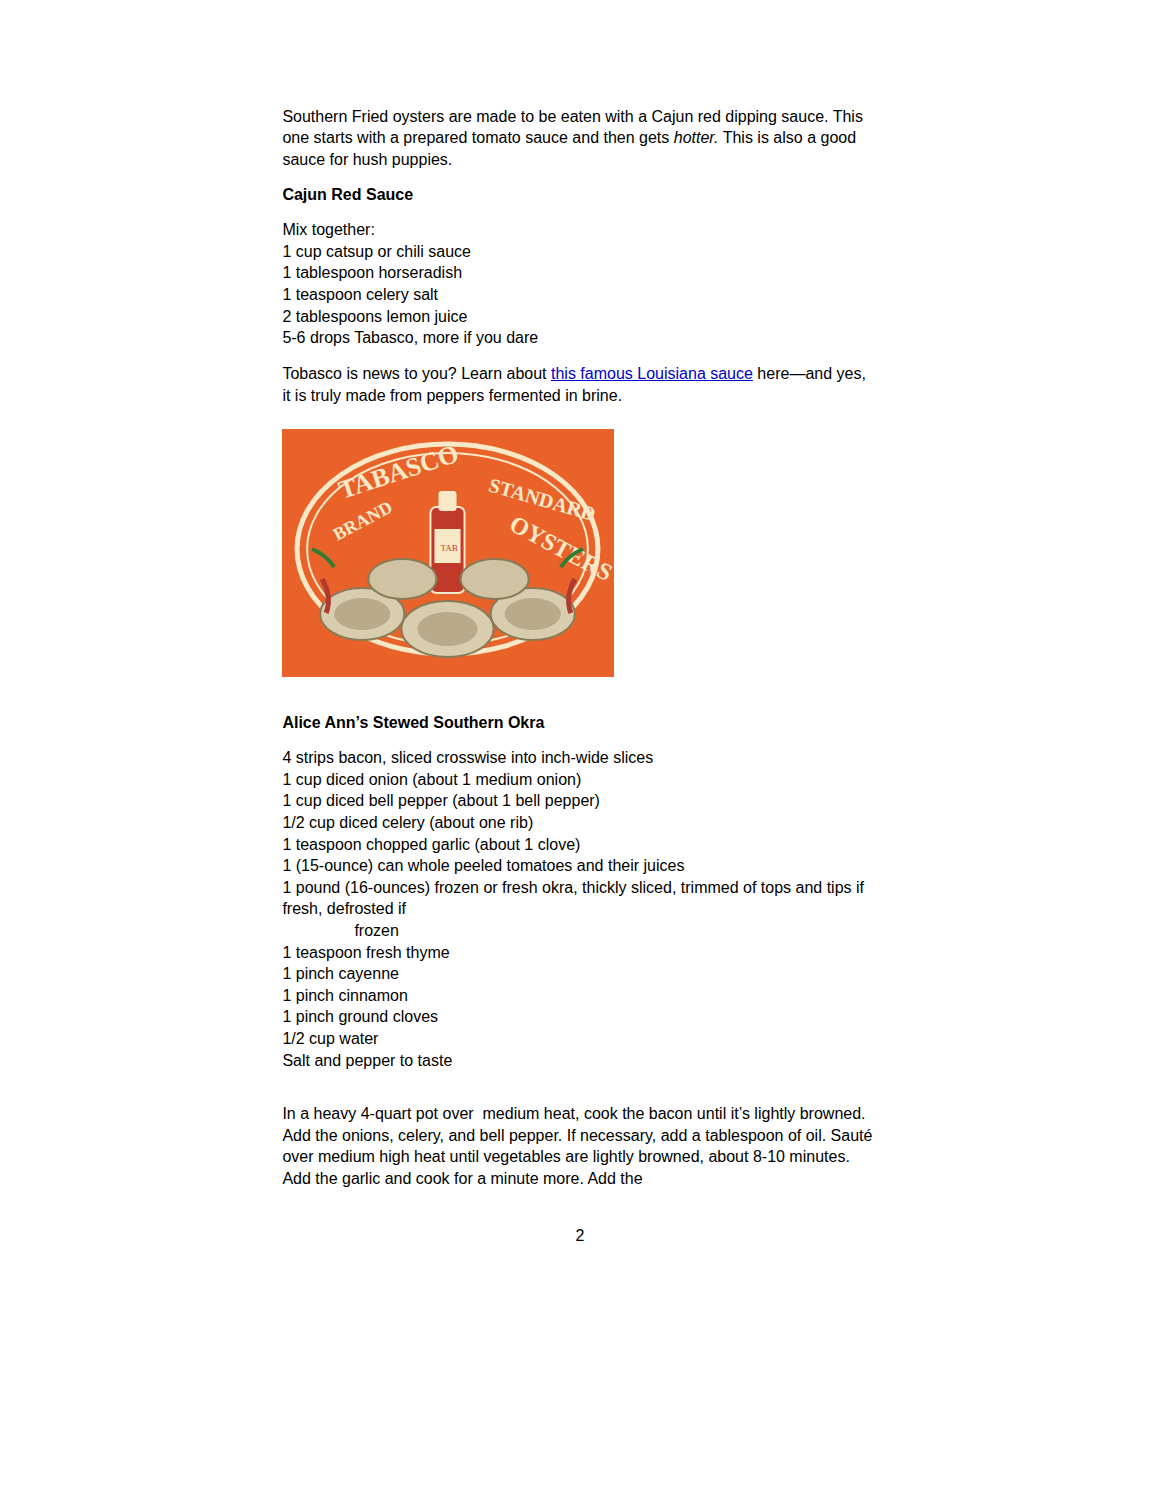Southern Fried oysters are made to be eaten with a Cajun red dipping sauce. This one starts with a prepared tomato sauce and then gets hotter. This is also a good sauce for hush puppies.
Cajun Red Sauce
Mix together:
1 cup catsup or chili sauce
1 tablespoon horseradish
1 teaspoon celery salt
2 tablespoons lemon juice
5-6 drops Tabasco, more if you dare
Tobasco is news to you? Learn about this famous Louisiana sauce here—and yes, it is truly made from peppers fermented in brine.
Alice Ann’s Stewed Southern Okra
4 strips bacon, sliced crosswise into inch-wide slices
1 cup diced onion (about 1 medium onion)
1 cup diced bell pepper (about 1 bell pepper)
1/2 cup diced celery (about one rib)
1 teaspoon chopped garlic (about 1 clove)
1 (15-ounce) can whole peeled tomatoes and their juices
1 pound (16-ounces) frozen or fresh okra, thickly sliced, trimmed of tops and tips if fresh, defrosted if
frozen
1 teaspoon fresh thyme
1 pinch cayenne
1 pinch cinnamon
1 pinch ground cloves
1/2 cup water
Salt and pepper to taste
In a heavy 4-quart pot over medium heat, cook the bacon until it’s lightly browned. Add the onions, celery, and bell pepper. If necessary, add a tablespoon of oil. Sauté over medium high heat until vegetables are lightly browned, about 8-10 minutes. Add the garlic and cook for a minute more. Add the
2